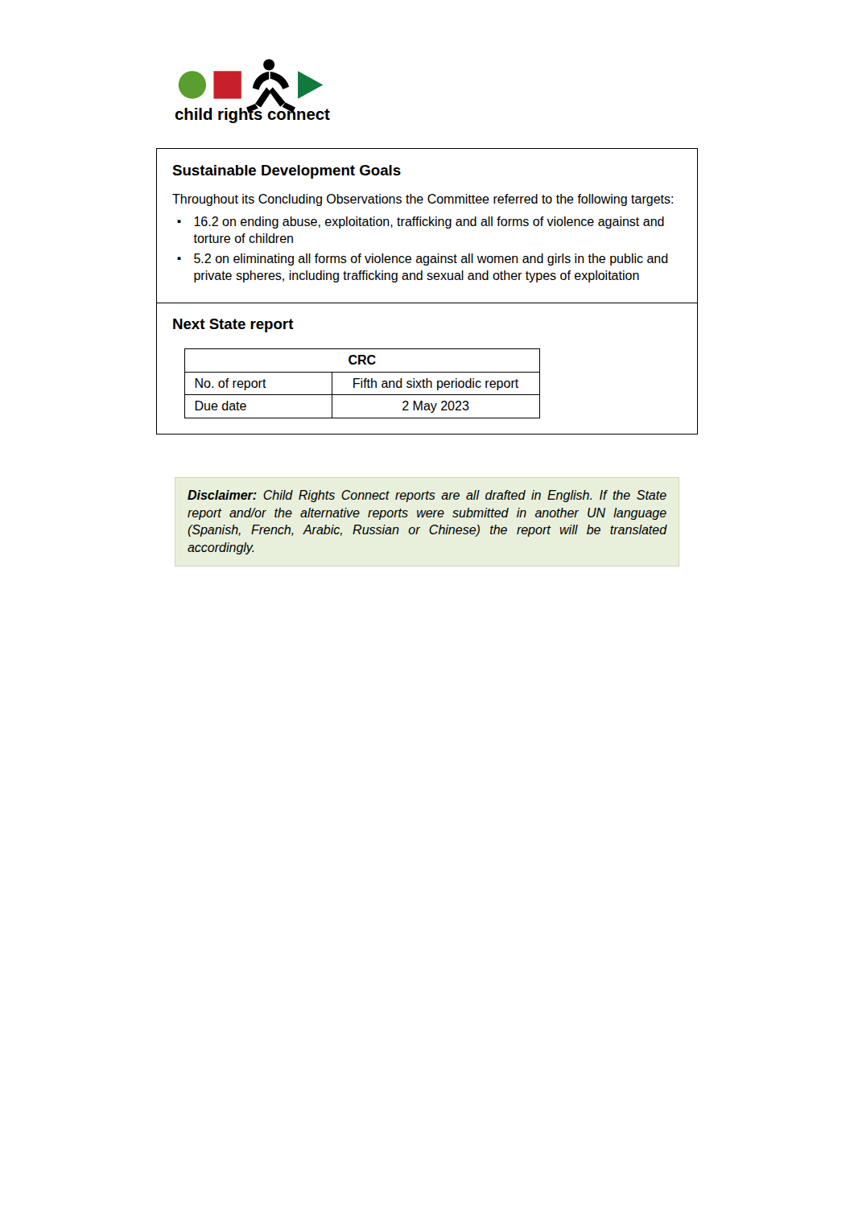child rights connect
Sustainable Development Goals
Throughout its Concluding Observations the Committee referred to the following targets:
16.2 on ending abuse, exploitation, trafficking and all forms of violence against and torture of children
5.2 on eliminating all forms of violence against all women and girls in the public and private spheres, including trafficking and sexual and other types of exploitation
Next State report
| CRC |
| --- |
| No. of report | Fifth and sixth periodic report |
| Due date | 2 May 2023 |
Disclaimer: Child Rights Connect reports are all drafted in English. If the State report and/or the alternative reports were submitted in another UN language (Spanish, French, Arabic, Russian or Chinese) the report will be translated accordingly.